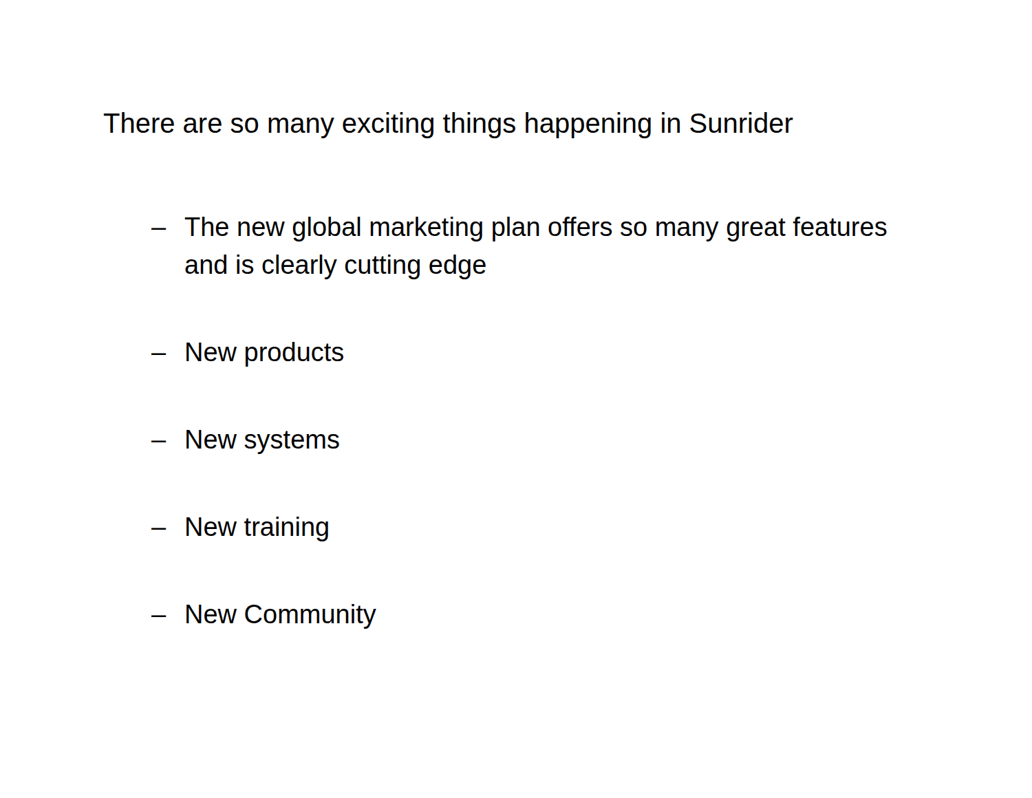There are so many exciting things happening in Sunrider
The new global marketing plan offers so many great features and is clearly cutting edge
New products
New systems
New training
New Community